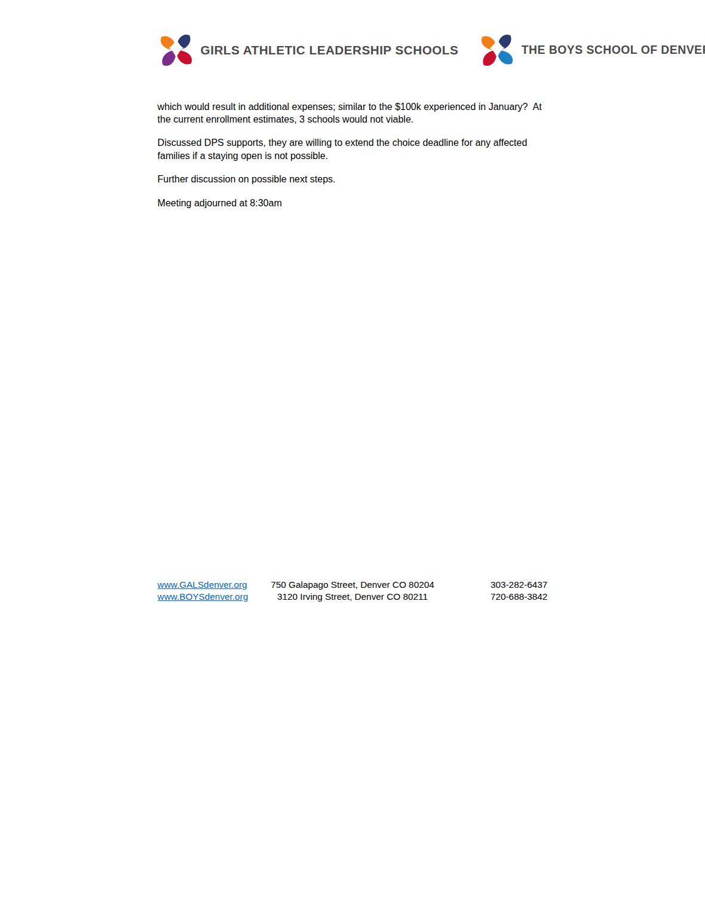GIRLS ATHLETIC LEADERSHIP SCHOOLS
THE BOYS SCHOOL OF DENVER
which would result in additional expenses; similar to the $100k experienced in January? At the current enrollment estimates, 3 schools would not viable.
Discussed DPS supports, they are willing to extend the choice deadline for any affected families if a staying open is not possible.
Further discussion on possible next steps.
Meeting adjourned at 8:30am
| www.GALSdenver.org | 750 Galapago Street, Denver CO 80204 | 303-282-6437 |
| www.BOYSdenver.org | 3120 Irving Street, Denver CO 80211 | 720-688-3842 |